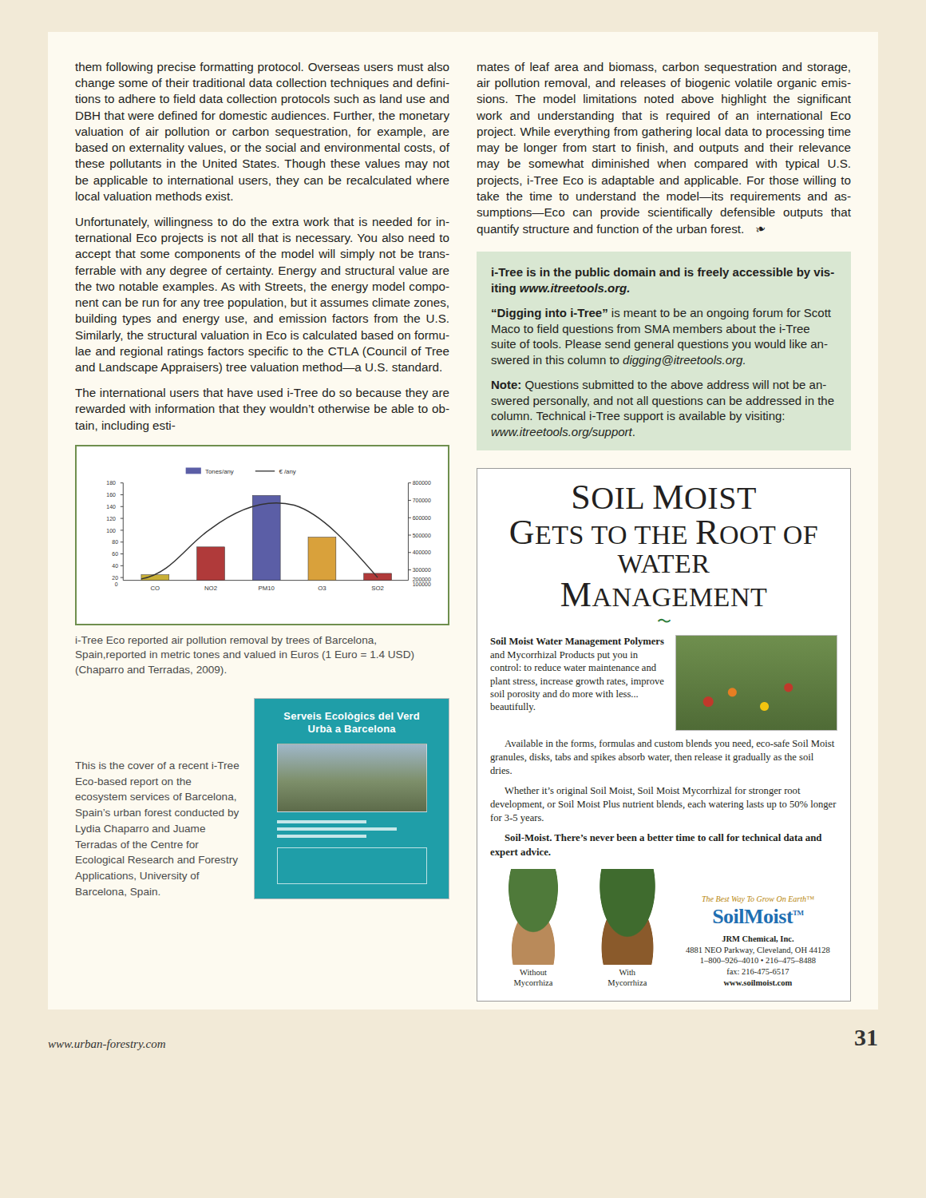them following precise formatting protocol. Overseas users must also change some of their traditional data collection techniques and definitions to adhere to field data collection protocols such as land use and DBH that were defined for domestic audiences. Further, the monetary valuation of air pollution or carbon sequestration, for example, are based on externality values, or the social and environmental costs, of these pollutants in the United States. Though these values may not be applicable to international users, they can be recalculated where local valuation methods exist.
Unfortunately, willingness to do the extra work that is needed for international Eco projects is not all that is necessary. You also need to accept that some components of the model will simply not be transferrable with any degree of certainty. Energy and structural value are the two notable examples. As with Streets, the energy model component can be run for any tree population, but it assumes climate zones, building types and energy use, and emission factors from the U.S. Similarly, the structural valuation in Eco is calculated based on formulae and regional ratings factors specific to the CTLA (Council of Tree and Landscape Appraisers) tree valuation method—a U.S. standard.
The international users that have used i-Tree do so because they are rewarded with information that they wouldn’t otherwise be able to obtain, including esti-
Tones/any € /any 180 160 140 120 100 80 60 40 20 0 800000 700000 600000 500000 400000 300000 200000 100000 CO NO2 PM10 O3 SO2
i-Tree Eco reported air pollution removal by trees of Barcelona, Spain,reported in metric tones and valued in Euros (1 Euro = 1.4 USD) (Chaparro and Terradas, 2009).
This is the cover of a recent i-Tree Eco-based report on the ecosystem services of Barcelona, Spain’s urban forest conducted by Lydia Chaparro and Juame Terradas of the Centre for Ecological Research and Forestry Applications, University of Barcelona, Spain.
Serveis Ecològics del Verd
Urbà a Barcelona
mates of leaf area and biomass, carbon sequestration and storage, air pollution removal, and releases of biogenic volatile organic emissions. The model limitations noted above highlight the significant work and understanding that is required of an international Eco project. While everything from gathering local data to processing time may be longer from start to finish, and outputs and their relevance may be somewhat diminished when compared with typical U.S. projects, i-Tree Eco is adaptable and applicable. For those willing to take the time to understand the model—its requirements and assumptions—Eco can provide scientifically defensible outputs that quantify structure and function of the urban forest. ❧
i-Tree is in the public domain and is freely accessible by visiting www.itreetools.org.
“Digging into i-Tree” is meant to be an ongoing forum for Scott Maco to field questions from SMA members about the i-Tree suite of tools. Please send general questions you would like answered in this column to digging@itreetools.org.
Note: Questions submitted to the above address will not be answered personally, and not all questions can be addressed in the column. Technical i-Tree support is available by visiting: www.itreetools.org/support.
SOIL MOIST
GETS TO THE ROOT OF WATER
MANAGEMENT
〜
Soil Moist Water Management Polymers and Mycorrhizal Products put you in control: to reduce water maintenance and plant stress, increase growth rates, improve soil porosity and do more with less... beautifully.
Available in the forms, formulas and custom blends you need, eco-safe Soil Moist granules, disks, tabs and spikes absorb water, then release it gradually as the soil dries.
Whether it’s original Soil Moist, Soil Moist Mycorrhizal for stronger root development, or Soil Moist Plus nutrient blends, each watering lasts up to 50% longer for 3-5 years.
Soil-Moist. There’s never been a better time to call for technical data and expert advice.
Without
Mycorrhiza
With
Mycorrhiza
The Best Way To Grow On Earth™
SoilMoistTM
JRM Chemical, Inc.
4881 NEO Parkway, Cleveland, OH 44128
1–800–926–4010 • 216–475–8488
fax: 216-475-6517
www.soilmoist.com
www.urban-forestry.com
31